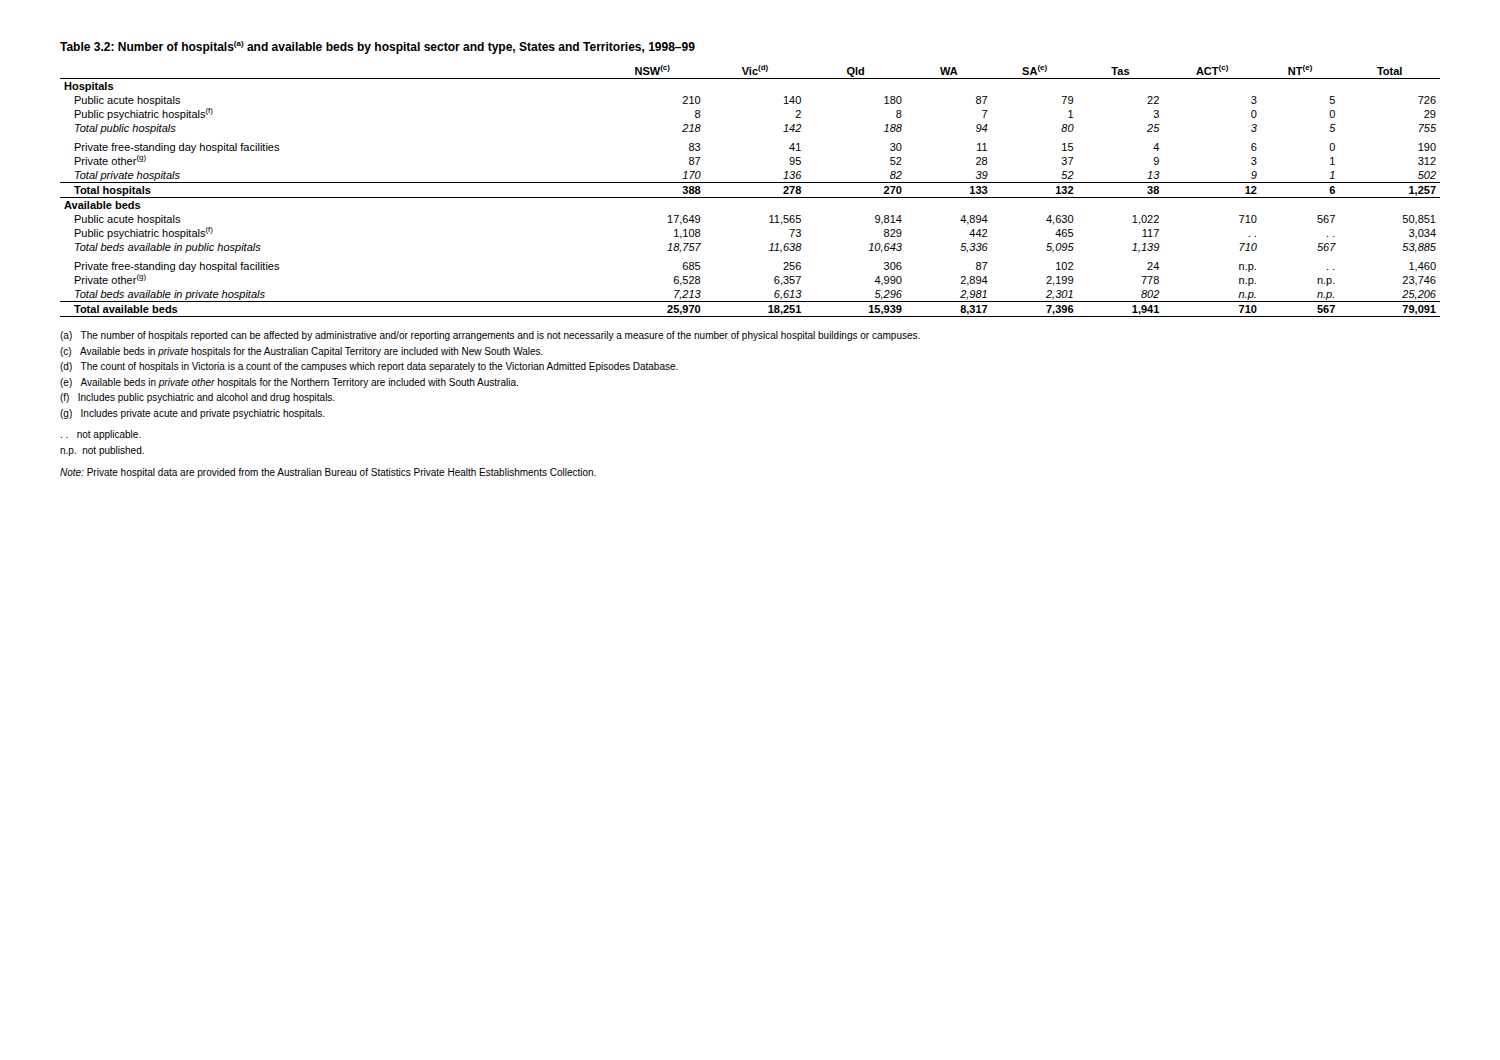Table 3.2: Number of hospitals(a) and available beds by hospital sector and type, States and Territories, 1998–99
| | NSW (c) | Vic (d) | Qld | WA | SA (e) | Tas | ACT (c) | NT (e) | Total |
| --- | --- | --- | --- | --- | --- | --- | --- | --- | --- |
| Hospitals | | | | | | | | | |
| Public acute hospitals | 210 | 140 | 180 | 87 | 79 | 22 | 3 | 5 | 726 |
| Public psychiatric hospitals (f) | 8 | 2 | 8 | 7 | 1 | 3 | 0 | 0 | 29 |
| Total public hospitals | 218 | 142 | 188 | 94 | 80 | 25 | 3 | 5 | 755 |
| Private free-standing day hospital facilities | 83 | 41 | 30 | 11 | 15 | 4 | 6 | 0 | 190 |
| Private other (g) | 87 | 95 | 52 | 28 | 37 | 9 | 3 | 1 | 312 |
| Total private hospitals | 170 | 136 | 82 | 39 | 52 | 13 | 9 | 1 | 502 |
| Total hospitals | 388 | 278 | 270 | 133 | 132 | 38 | 12 | 6 | 1,257 |
| Available beds | | | | | | | | | |
| Public acute hospitals | 17,649 | 11,565 | 9,814 | 4,894 | 4,630 | 1,022 | 710 | 567 | 50,851 |
| Public psychiatric hospitals (f) | 1,108 | 73 | 829 | 442 | 465 | 117 | . . | . . | 3,034 |
| Total beds available in public hospitals | 18,757 | 11,638 | 10,643 | 5,336 | 5,095 | 1,139 | 710 | 567 | 53,885 |
| Private free-standing day hospital facilities | 685 | 256 | 306 | 87 | 102 | 24 | n.p. | . . | 1,460 |
| Private other (g) | 6,528 | 6,357 | 4,990 | 2,894 | 2,199 | 778 | n.p. | n.p. | 23,746 |
| Total beds available in private hospitals | 7,213 | 6,613 | 5,296 | 2,981 | 2,301 | 802 | n.p. | n.p. | 25,206 |
| Total available beds | 25,970 | 18,251 | 15,939 | 8,317 | 7,396 | 1,941 | 710 | 567 | 79,091 |
(a) The number of hospitals reported can be affected by administrative and/or reporting arrangements and is not necessarily a measure of the number of physical hospital buildings or campuses.
(c) Available beds in private hospitals for the Australian Capital Territory are included with New South Wales.
(d) The count of hospitals in Victoria is a count of the campuses which report data separately to the Victorian Admitted Episodes Database.
(e) Available beds in private other hospitals for the Northern Territory are included with South Australia.
(f) Includes public psychiatric and alcohol and drug hospitals.
(g) Includes private acute and private psychiatric hospitals.
. . not applicable.
n.p. not published.
Note: Private hospital data are provided from the Australian Bureau of Statistics Private Health Establishments Collection.